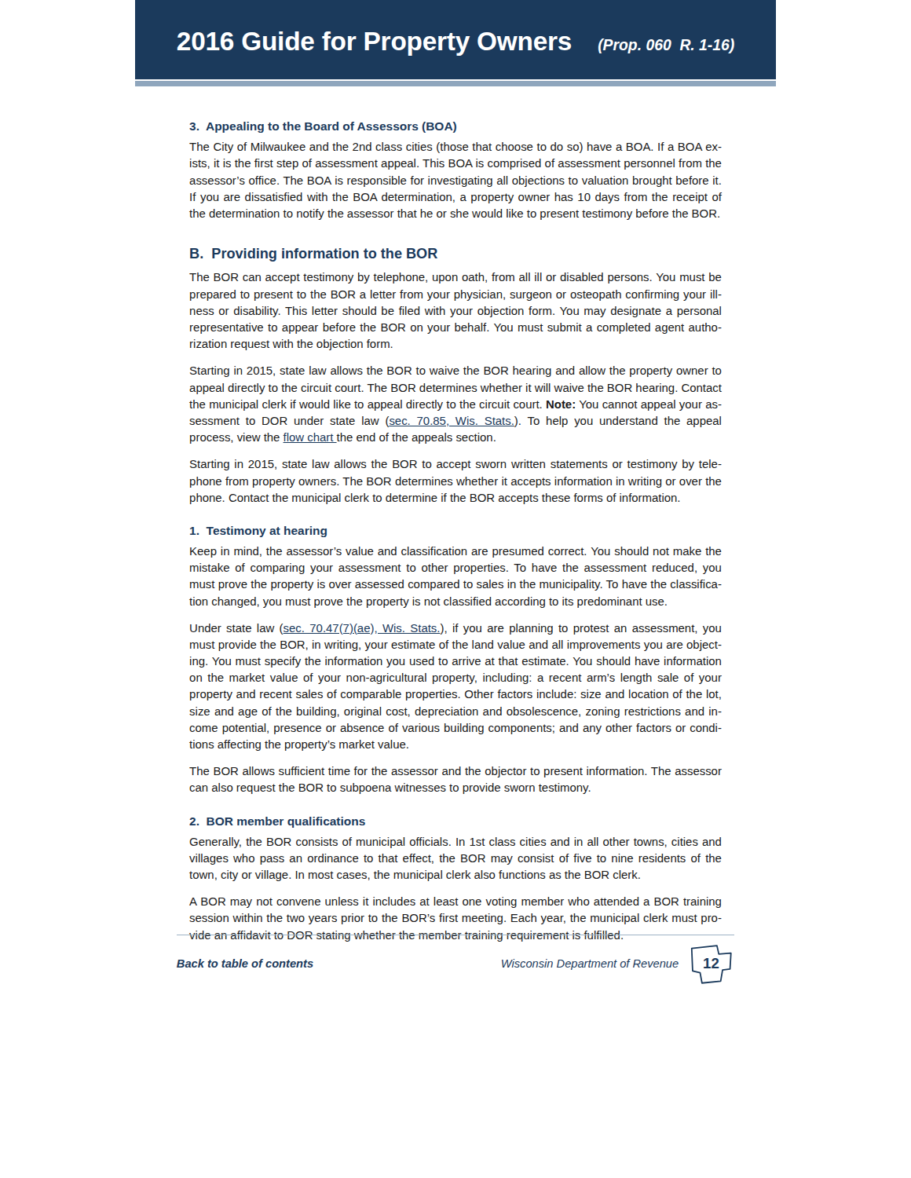2016 Guide for Property Owners
(Prop. 060 R. 1-16)
3. Appealing to the Board of Assessors (BOA)
The City of Milwaukee and the 2nd class cities (those that choose to do so) have a BOA. If a BOA exists, it is the first step of assessment appeal. This BOA is comprised of assessment personnel from the assessor’s office. The BOA is responsible for investigating all objections to valuation brought before it. If you are dissatisfied with the BOA determination, a property owner has 10 days from the receipt of the determination to notify the assessor that he or she would like to present testimony before the BOR.
B. Providing information to the BOR
The BOR can accept testimony by telephone, upon oath, from all ill or disabled persons. You must be prepared to present to the BOR a letter from your physician, surgeon or osteopath confirming your illness or disability. This letter should be filed with your objection form. You may designate a personal representative to appear before the BOR on your behalf. You must submit a completed agent authorization request with the objection form.
Starting in 2015, state law allows the BOR to waive the BOR hearing and allow the property owner to appeal directly to the circuit court. The BOR determines whether it will waive the BOR hearing. Contact the municipal clerk if would like to appeal directly to the circuit court. Note: You cannot appeal your assessment to DOR under state law (sec. 70.85, Wis. Stats.). To help you understand the appeal process, view the flow chart the end of the appeals section.
Starting in 2015, state law allows the BOR to accept sworn written statements or testimony by telephone from property owners. The BOR determines whether it accepts information in writing or over the phone. Contact the municipal clerk to determine if the BOR accepts these forms of information.
1. Testimony at hearing
Keep in mind, the assessor’s value and classification are presumed correct. You should not make the mistake of comparing your assessment to other properties. To have the assessment reduced, you must prove the property is over assessed compared to sales in the municipality. To have the classification changed, you must prove the property is not classified according to its predominant use.
Under state law (sec. 70.47(7)(ae), Wis. Stats.), if you are planning to protest an assessment, you must provide the BOR, in writing, your estimate of the land value and all improvements you are objecting. You must specify the information you used to arrive at that estimate. You should have information on the market value of your non-agricultural property, including: a recent arm’s length sale of your property and recent sales of comparable properties. Other factors include: size and location of the lot, size and age of the building, original cost, depreciation and obsolescence, zoning restrictions and income potential, presence or absence of various building components; and any other factors or conditions affecting the property’s market value.
The BOR allows sufficient time for the assessor and the objector to present information. The assessor can also request the BOR to subpoena witnesses to provide sworn testimony.
2. BOR member qualifications
Generally, the BOR consists of municipal officials. In 1st class cities and in all other towns, cities and villages who pass an ordinance to that effect, the BOR may consist of five to nine residents of the town, city or village. In most cases, the municipal clerk also functions as the BOR clerk.
A BOR may not convene unless it includes at least one voting member who attended a BOR training session within the two years prior to the BOR’s first meeting. Each year, the municipal clerk must provide an affidavit to DOR stating whether the member training requirement is fulfilled.
Back to table of contents
Wisconsin Department of Revenue
12